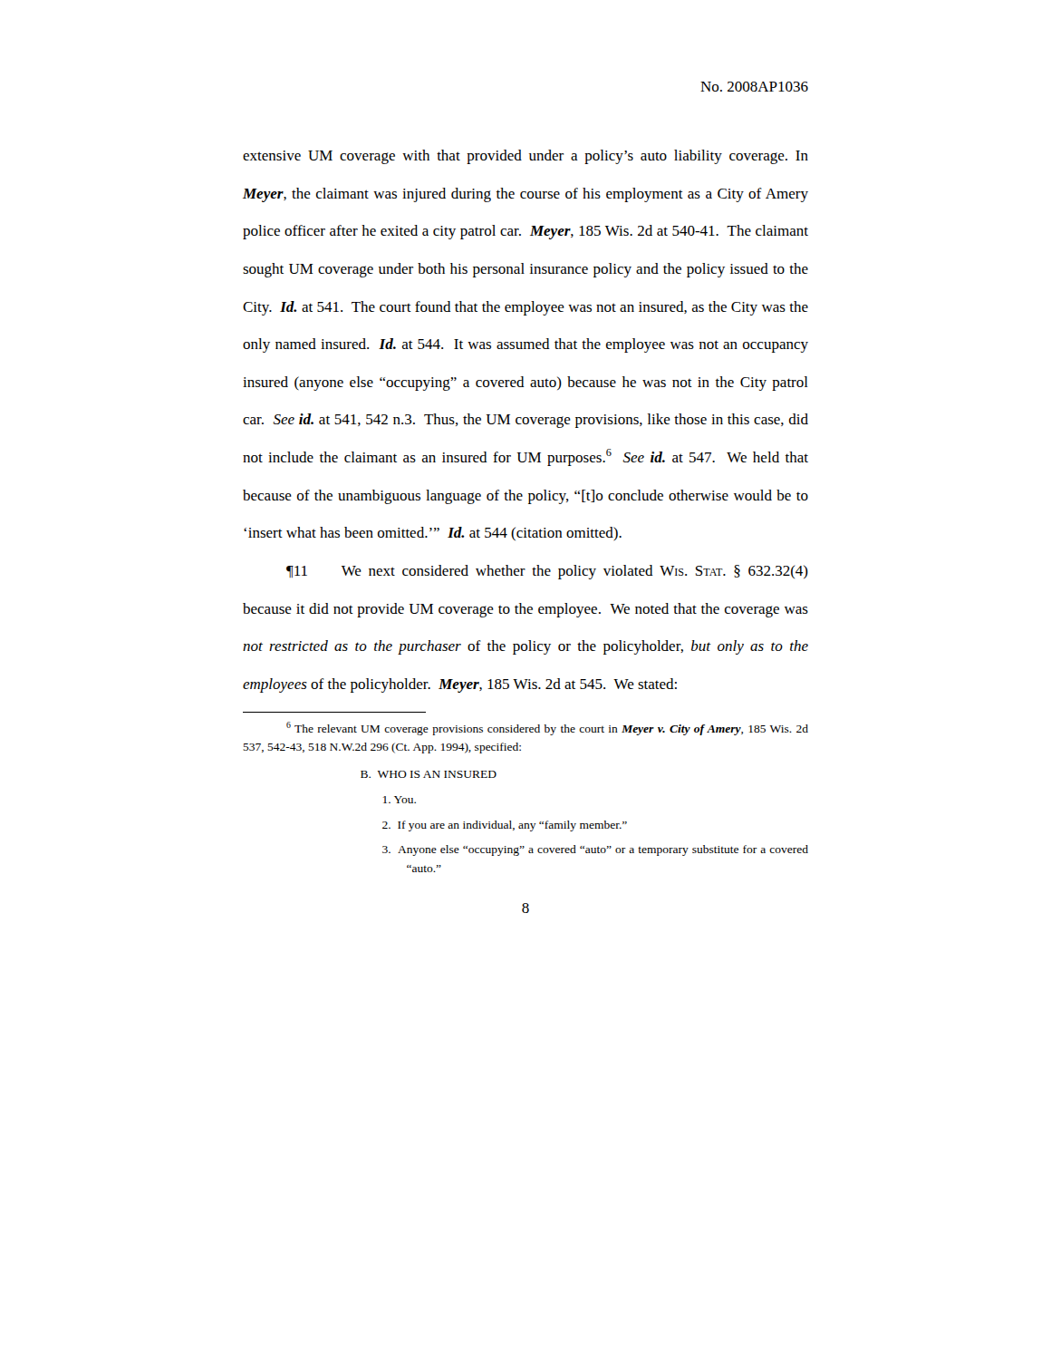No. 2008AP1036
extensive UM coverage with that provided under a policy’s auto liability coverage. In Meyer, the claimant was injured during the course of his employment as a City of Amery police officer after he exited a city patrol car. Meyer, 185 Wis. 2d at 540-41. The claimant sought UM coverage under both his personal insurance policy and the policy issued to the City. Id. at 541. The court found that the employee was not an insured, as the City was the only named insured. Id. at 544. It was assumed that the employee was not an occupancy insured (anyone else “occupying” a covered auto) because he was not in the City patrol car. See id. at 541, 542 n.3. Thus, the UM coverage provisions, like those in this case, did not include the claimant as an insured for UM purposes.6 See id. at 547. We held that because of the unambiguous language of the policy, “[t]o conclude otherwise would be to ‘insert what has been omitted.’” Id. at 544 (citation omitted).
¶11 We next considered whether the policy violated Wis. Stat. § 632.32(4) because it did not provide UM coverage to the employee. We noted that the coverage was not restricted as to the purchaser of the policy or the policyholder, but only as to the employees of the policyholder. Meyer, 185 Wis. 2d at 545. We stated:
6 The relevant UM coverage provisions considered by the court in Meyer v. City of Amery, 185 Wis. 2d 537, 542-43, 518 N.W.2d 296 (Ct. App. 1994), specified:
B. WHO IS AN INSURED
1. You.
2. If you are an individual, any “family member.”
3. Anyone else “occupying” a covered “auto” or a temporary substitute for a covered “auto.”
8